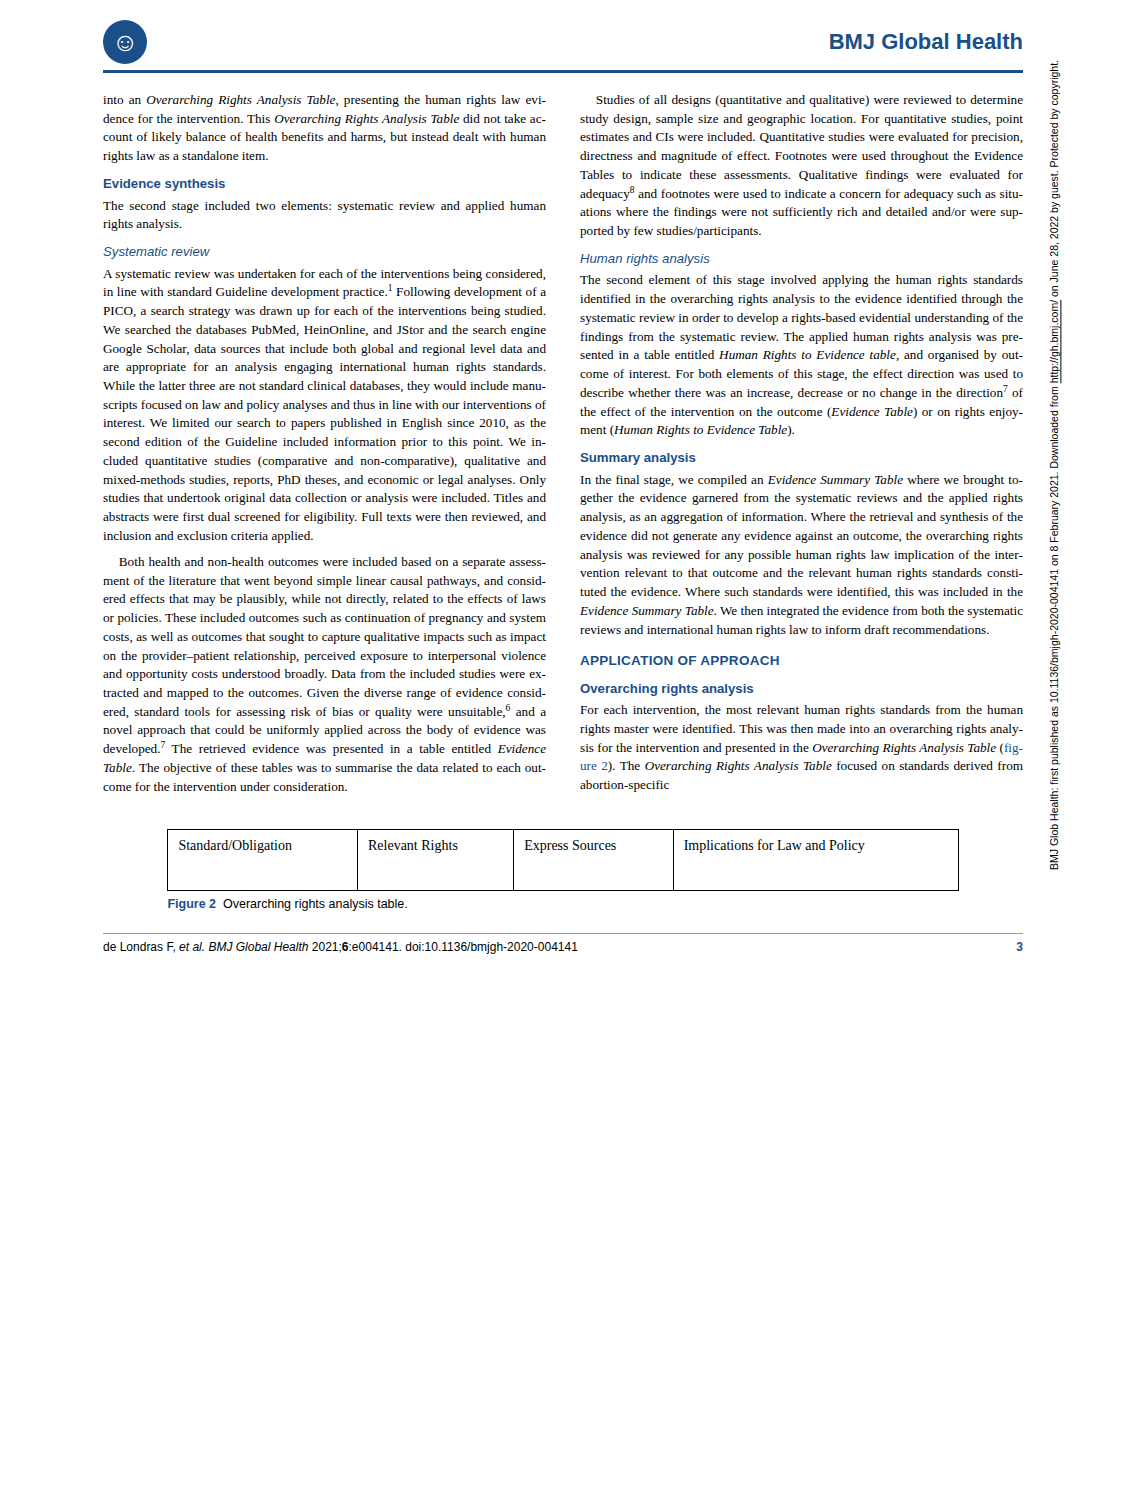BMJ Glob Health: first published as 10.1136/bmjgh-2020-004141 on 8 February 2021. Downloaded from http://gh.bmj.com/ on June 28, 2022 by guest. Protected by copyright.
☺
BMJ Global Health
into an Overarching Rights Analysis Table, presenting the human rights law evidence for the intervention. This Overarching Rights Analysis Table did not take account of likely balance of health benefits and harms, but instead dealt with human rights law as a standalone item.
Evidence synthesis
The second stage included two elements: systematic review and applied human rights analysis.
Systematic review
A systematic review was undertaken for each of the interventions being considered, in line with standard Guideline development practice.1 Following development of a PICO, a search strategy was drawn up for each of the interventions being studied. We searched the databases PubMed, HeinOnline, and JStor and the search engine Google Scholar, data sources that include both global and regional level data and are appropriate for an analysis engaging international human rights standards. While the latter three are not standard clinical databases, they would include manuscripts focused on law and policy analyses and thus in line with our interventions of interest. We limited our search to papers published in English since 2010, as the second edition of the Guideline included information prior to this point. We included quantitative studies (comparative and non-comparative), qualitative and mixed-methods studies, reports, PhD theses, and economic or legal analyses. Only studies that undertook original data collection or analysis were included. Titles and abstracts were first dual screened for eligibility. Full texts were then reviewed, and inclusion and exclusion criteria applied.
Both health and non-health outcomes were included based on a separate assessment of the literature that went beyond simple linear causal pathways, and considered effects that may be plausibly, while not directly, related to the effects of laws or policies. These included outcomes such as continuation of pregnancy and system costs, as well as outcomes that sought to capture qualitative impacts such as impact on the provider–patient relationship, perceived exposure to interpersonal violence and opportunity costs understood broadly. Data from the included studies were extracted and mapped to the outcomes. Given the diverse range of evidence considered, standard tools for assessing risk of bias or quality were unsuitable,6 and a novel approach that could be uniformly applied across the body of evidence was developed.7 The retrieved evidence was presented in a table entitled Evidence Table. The objective of these tables was to summarise the data related to each outcome for the intervention under consideration.
Studies of all designs (quantitative and qualitative) were reviewed to determine study design, sample size and geographic location. For quantitative studies, point estimates and CIs were included. Quantitative studies were evaluated for precision, directness and magnitude of effect. Footnotes were used throughout the Evidence Tables to indicate these assessments. Qualitative findings were evaluated for adequacy8 and footnotes were used to indicate a concern for adequacy such as situations where the findings were not sufficiently rich and detailed and/or were supported by few studies/participants.
Human rights analysis
The second element of this stage involved applying the human rights standards identified in the overarching rights analysis to the evidence identified through the systematic review in order to develop a rights-based evidential understanding of the findings from the systematic review. The applied human rights analysis was presented in a table entitled Human Rights to Evidence table, and organised by outcome of interest. For both elements of this stage, the effect direction was used to describe whether there was an increase, decrease or no change in the direction7 of the effect of the intervention on the outcome (Evidence Table) or on rights enjoyment (Human Rights to Evidence Table).
Summary analysis
In the final stage, we compiled an Evidence Summary Table where we brought together the evidence garnered from the systematic reviews and the applied rights analysis, as an aggregation of information. Where the retrieval and synthesis of the evidence did not generate any evidence against an outcome, the overarching rights analysis was reviewed for any possible human rights law implication of the intervention relevant to that outcome and the relevant human rights standards constituted the evidence. Where such standards were identified, this was included in the Evidence Summary Table. We then integrated the evidence from both the systematic reviews and international human rights law to inform draft recommendations.
Application of approach
Overarching rights analysis
For each intervention, the most relevant human rights standards from the human rights master were identified. This was then made into an overarching rights analysis for the intervention and presented in the Overarching Rights Analysis Table (figure 2). The Overarching Rights Analysis Table focused on standards derived from abortion-specific
| Standard/Obligation | Relevant Rights | Express Sources | Implications for Law and Policy |
Figure 2 Overarching rights analysis table.
de Londras F, et al. BMJ Global Health 2021;6:e004141. doi:10.1136/bmjgh-2020-004141
3